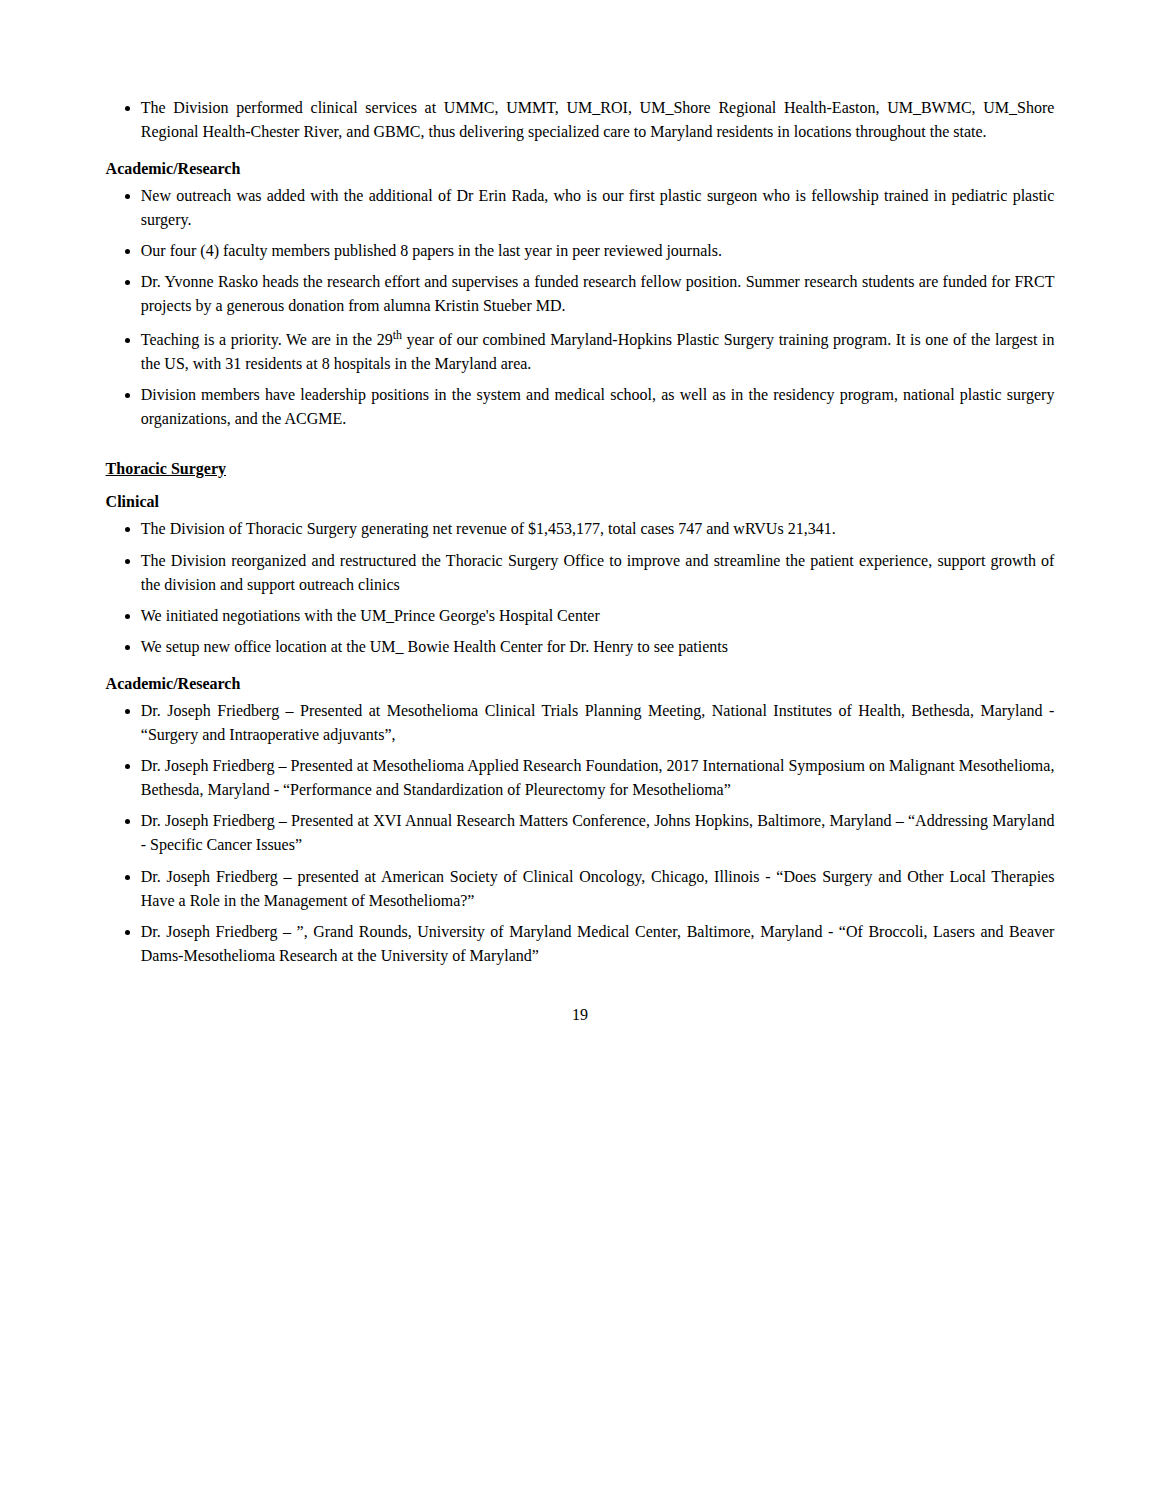The Division performed clinical services at UMMC, UMMT, UM_ROI, UM_Shore Regional Health-Easton, UM_BWMC, UM_Shore Regional Health-Chester River, and GBMC, thus delivering specialized care to Maryland residents in locations throughout the state.
Academic/Research
New outreach was added with the additional of Dr Erin Rada, who is our first plastic surgeon who is fellowship trained in pediatric plastic surgery.
Our four (4) faculty members published 8 papers in the last year in peer reviewed journals.
Dr. Yvonne Rasko heads the research effort and supervises a funded research fellow position. Summer research students are funded for FRCT projects by a generous donation from alumna Kristin Stueber MD.
Teaching is a priority. We are in the 29th year of our combined Maryland-Hopkins Plastic Surgery training program. It is one of the largest in the US, with 31 residents at 8 hospitals in the Maryland area.
Division members have leadership positions in the system and medical school, as well as in the residency program, national plastic surgery organizations, and the ACGME.
Thoracic Surgery
Clinical
The Division of Thoracic Surgery generating net revenue of $1,453,177, total cases 747 and wRVUs 21,341.
The Division reorganized and restructured the Thoracic Surgery Office to improve and streamline the patient experience, support growth of the division and support outreach clinics
We initiated negotiations with the UM_Prince George's Hospital Center
We setup new office location at the UM_ Bowie Health Center for Dr. Henry to see patients
Academic/Research
Dr. Joseph Friedberg – Presented at Mesothelioma Clinical Trials Planning Meeting, National Institutes of Health, Bethesda, Maryland - “Surgery and Intraoperative adjuvants”,
Dr. Joseph Friedberg – Presented at Mesothelioma Applied Research Foundation, 2017 International Symposium on Malignant Mesothelioma, Bethesda, Maryland - “Performance and Standardization of Pleurectomy for Mesothelioma”
Dr. Joseph Friedberg – Presented at XVI Annual Research Matters Conference, Johns Hopkins, Baltimore, Maryland – “Addressing Maryland - Specific Cancer Issues”
Dr. Joseph Friedberg – presented at American Society of Clinical Oncology, Chicago, Illinois - “Does Surgery and Other Local Therapies Have a Role in the Management of Mesothelioma?”
Dr. Joseph Friedberg – ”, Grand Rounds, University of Maryland Medical Center, Baltimore, Maryland - “Of Broccoli, Lasers and Beaver Dams-Mesothelioma Research at the University of Maryland”
19